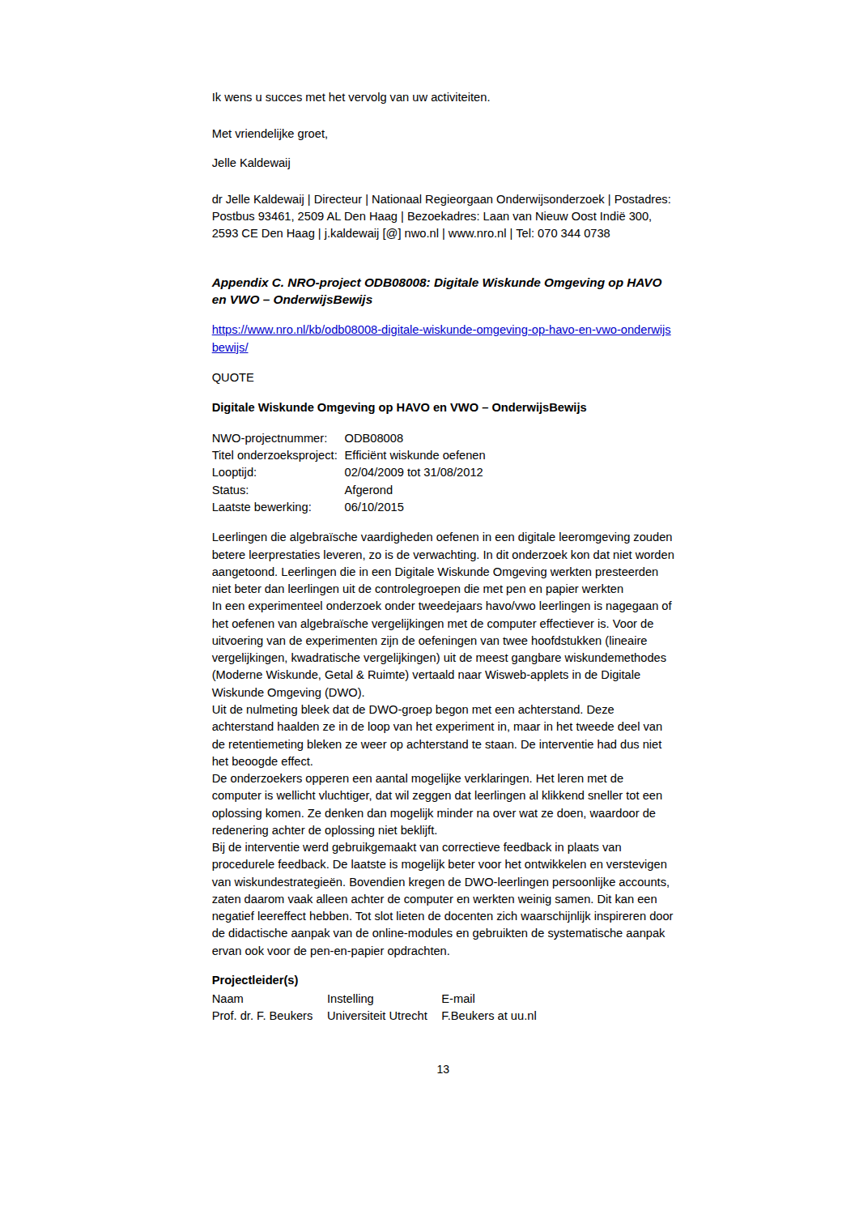Ik wens u succes met het vervolg van uw activiteiten.
Met vriendelijke groet,
Jelle Kaldewaij
dr Jelle Kaldewaij | Directeur | Nationaal Regieorgaan Onderwijsonderzoek | Postadres: Postbus 93461, 2509 AL Den Haag | Bezoekadres: Laan van Nieuw Oost Indië 300, 2593 CE Den Haag | j.kaldewaij [@] nwo.nl | www.nro.nl | Tel: 070 344 0738
Appendix C. NRO-project ODB08008: Digitale Wiskunde Omgeving op HAVO en VWO – OnderwijsBewijs
https://www.nro.nl/kb/odb08008-digitale-wiskunde-omgeving-op-havo-en-vwo-onderwijsbewijs/
QUOTE
Digitale Wiskunde Omgeving op HAVO en VWO – OnderwijsBewijs
| NWO-projectnummer: | ODB08008 |
| Titel onderzoeksproject: | Efficiënt wiskunde oefenen |
| Looptijd: | 02/04/2009 tot 31/08/2012 |
| Status: | Afgerond |
| Laatste bewerking: | 06/10/2015 |
Leerlingen die algebraïsche vaardigheden oefenen in een digitale leeromgeving zouden betere leerprestaties leveren, zo is de verwachting. In dit onderzoek kon dat niet worden aangetoond. Leerlingen die in een Digitale Wiskunde Omgeving werkten presteerden niet beter dan leerlingen uit de controlegroepen die met pen en papier werkten
In een experimenteel onderzoek onder tweedejaars havo/vwo leerlingen is nagegaan of het oefenen van algebraïsche vergelijkingen met de computer effectiever is. Voor de uitvoering van de experimenten zijn de oefeningen van twee hoofdstukken (lineaire vergelijkingen, kwadratische vergelijkingen) uit de meest gangbare wiskundemethodes (Moderne Wiskunde, Getal & Ruimte) vertaald naar Wisweb-applets in de Digitale Wiskunde Omgeving (DWO).
Uit de nulmeting bleek dat de DWO-groep begon met een achterstand. Deze achterstand haalden ze in de loop van het experiment in, maar in het tweede deel van de retentiemeting bleken ze weer op achterstand te staan. De interventie had dus niet het beoogde effect.
De onderzoekers opperen een aantal mogelijke verklaringen. Het leren met de computer is wellicht vluchtiger, dat wil zeggen dat leerlingen al klikkend sneller tot een oplossing komen. Ze denken dan mogelijk minder na over wat ze doen, waardoor de redenering achter de oplossing niet beklijft.
Bij de interventie werd gebruikgemaakt van correctieve feedback in plaats van procedurele feedback. De laatste is mogelijk beter voor het ontwikkelen en verstevigen van wiskundestrategieën. Bovendien kregen de DWO-leerlingen persoonlijke accounts, zaten daarom vaak alleen achter de computer en werkten weinig samen. Dit kan een negatief leereffect hebben. Tot slot lieten de docenten zich waarschijnlijk inspireren door de didactische aanpak van de online-modules en gebruikten de systematische aanpak ervan ook voor de pen-en-papier opdrachten.
Projectleider(s)
| Naam | Instelling | E-mail |
| Prof. dr. F. Beukers | Universiteit Utrecht | F.Beukers at uu.nl |
13